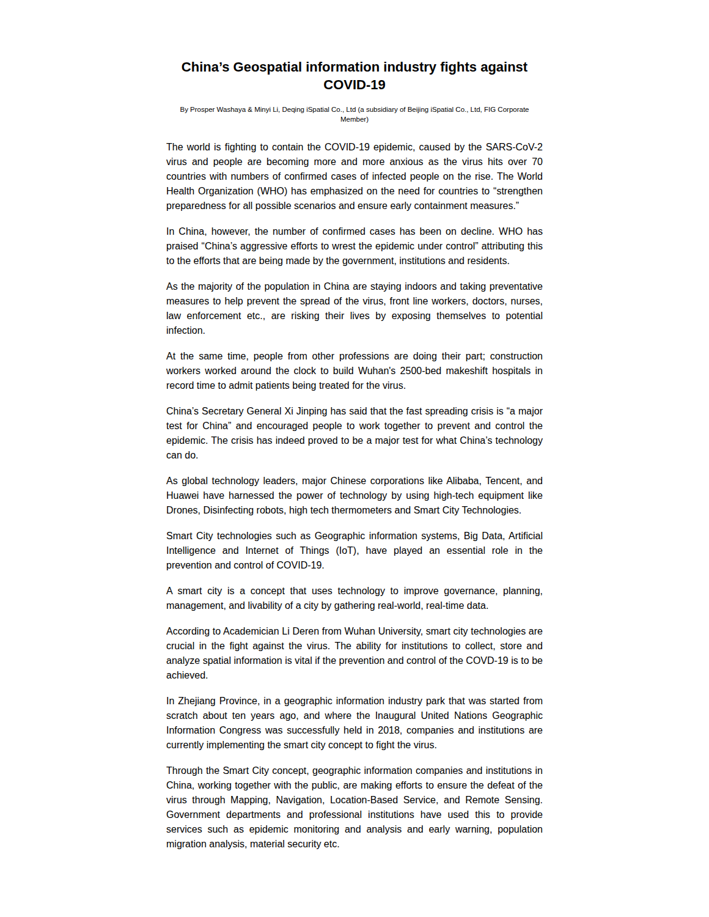China’s Geospatial information industry fights against COVID-19
By Prosper Washaya & Minyi Li, Deqing iSpatial Co., Ltd (a subsidiary of Beijing iSpatial Co., Ltd, FIG Corporate Member)
The world is fighting to contain the COVID-19 epidemic, caused by the SARS-CoV-2 virus and people are becoming more and more anxious as the virus hits over 70 countries with numbers of confirmed cases of infected people on the rise. The World Health Organization (WHO) has emphasized on the need for countries to “strengthen preparedness for all possible scenarios and ensure early containment measures.”
In China, however, the number of confirmed cases has been on decline. WHO has praised “China’s aggressive efforts to wrest the epidemic under control” attributing this to the efforts that are being made by the government, institutions and residents.
As the majority of the population in China are staying indoors and taking preventative measures to help prevent the spread of the virus, front line workers, doctors, nurses, law enforcement etc., are risking their lives by exposing themselves to potential infection.
At the same time, people from other professions are doing their part; construction workers worked around the clock to build Wuhan's 2500-bed makeshift hospitals in record time to admit patients being treated for the virus.
China’s Secretary General Xi Jinping has said that the fast spreading crisis is “a major test for China” and encouraged people to work together to prevent and control the epidemic. The crisis has indeed proved to be a major test for what China’s technology can do.
As global technology leaders, major Chinese corporations like Alibaba, Tencent, and Huawei have harnessed the power of technology by using high-tech equipment like Drones, Disinfecting robots, high tech thermometers and Smart City Technologies.
Smart City technologies such as Geographic information systems, Big Data, Artificial Intelligence and Internet of Things (IoT), have played an essential role in the prevention and control of COVID-19.
A smart city is a concept that uses technology to improve governance, planning, management, and livability of a city by gathering real-world, real-time data.
According to Academician Li Deren from Wuhan University, smart city technologies are crucial in the fight against the virus. The ability for institutions to collect, store and analyze spatial information is vital if the prevention and control of the COVD-19 is to be achieved.
In Zhejiang Province, in a geographic information industry park that was started from scratch about ten years ago, and where the Inaugural United Nations Geographic Information Congress was successfully held in 2018, companies and institutions are currently implementing the smart city concept to fight the virus.
Through the Smart City concept, geographic information companies and institutions in China, working together with the public, are making efforts to ensure the defeat of the virus through Mapping, Navigation, Location-Based Service, and Remote Sensing. Government departments and professional institutions have used this to provide services such as epidemic monitoring and analysis and early warning, population migration analysis, material security etc.